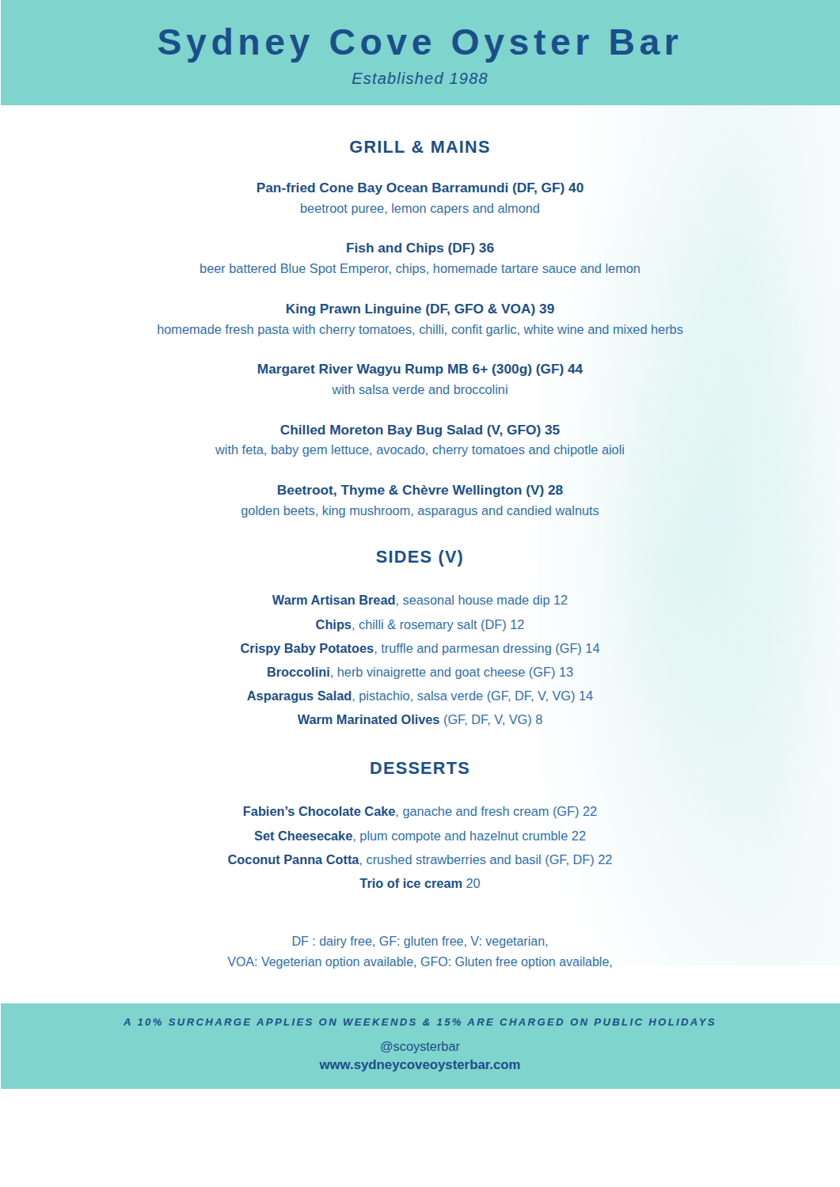Sydney Cove Oyster Bar
Established 1988
GRILL & MAINS
Pan-fried Cone Bay Ocean Barramundi (DF, GF) 40 beetroot puree, lemon capers and almond
Fish and Chips (DF) 36 beer battered Blue Spot Emperor, chips, homemade tartare sauce and lemon
King Prawn Linguine (DF, GFO & VOA) 39 homemade fresh pasta with cherry tomatoes, chilli, confit garlic, white wine and mixed herbs
Margaret River Wagyu Rump MB 6+ (300g) (GF) 44 with salsa verde and broccolini
Chilled Moreton Bay Bug Salad (V, GFO) 35 with feta, baby gem lettuce, avocado, cherry tomatoes and chipotle aioli
Beetroot, Thyme & Chèvre Wellington (V) 28 golden beets, king mushroom, asparagus and candied walnuts
SIDES (V)
Warm Artisan Bread, seasonal house made dip 12
Chips, chilli & rosemary salt (DF) 12
Crispy Baby Potatoes, truffle and parmesan dressing (GF) 14
Broccolini, herb vinaigrette and goat cheese (GF) 13
Asparagus Salad, pistachio, salsa verde (GF, DF, V, VG) 14
Warm Marinated Olives (GF, DF, V, VG) 8
DESSERTS
Fabien’s Chocolate Cake, ganache and fresh cream (GF) 22
Set Cheesecake, plum compote and hazelnut crumble 22
Coconut Panna Cotta, crushed strawberries and basil (GF, DF) 22
Trio of ice cream 20
DF : dairy free, GF: gluten free, V: vegetarian,
VOA: Vegeterian option available, GFO: Gluten free option available,
A 10% SURCHARGE APPLIES ON WEEKENDS & 15% ARE CHARGED ON PUBLIC HOLIDAYS
@scoysterbar
www.sydneycoveoysterbar.com